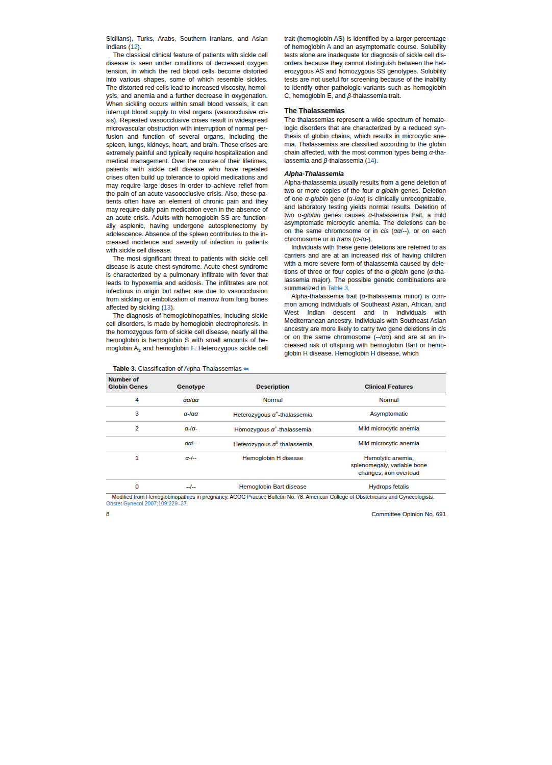Sicilians), Turks, Arabs, Southern Iranians, and Asian Indians (12).
The classical clinical feature of patients with sickle cell disease is seen under conditions of decreased oxygen tension, in which the red blood cells become distorted into various shapes, some of which resemble sickles. The distorted red cells lead to increased viscosity, hemolysis, and anemia and a further decrease in oxygenation. When sickling occurs within small blood vessels, it can interrupt blood supply to vital organs (vasoocclusive crisis). Repeated vasoocclusive crises result in widespread microvascular obstruction with interruption of normal perfusion and function of several organs, including the spleen, lungs, kidneys, heart, and brain. These crises are extremely painful and typically require hospitalization and medical management. Over the course of their lifetimes, patients with sickle cell disease who have repeated crises often build up tolerance to opioid medications and may require large doses in order to achieve relief from the pain of an acute vasoocclusive crisis. Also, these patients often have an element of chronic pain and they may require daily pain medication even in the absence of an acute crisis. Adults with hemoglobin SS are functionally asplenic, having undergone autosplenectomy by adolescence. Absence of the spleen contributes to the increased incidence and severity of infection in patients with sickle cell disease.
The most significant threat to patients with sickle cell disease is acute chest syndrome. Acute chest syndrome is characterized by a pulmonary infiltrate with fever that leads to hypoxemia and acidosis. The infiltrates are not infectious in origin but rather are due to vasoocclusion from sickling or embolization of marrow from long bones affected by sickling (13).
The diagnosis of hemoglobinopathies, including sickle cell disorders, is made by hemoglobin electrophoresis. In the homozygous form of sickle cell disease, nearly all the hemoglobin is hemoglobin S with small amounts of hemoglobin A2 and hemoglobin F. Heterozygous sickle cell trait (hemoglobin AS) is identified by a larger percentage of hemoglobin A and an asymptomatic course. Solubility tests alone are inadequate for diagnosis of sickle cell disorders because they cannot distinguish between the heterozygous AS and homozygous SS genotypes. Solubility tests are not useful for screening because of the inability to identify other pathologic variants such as hemoglobin C, hemoglobin E, and β-thalassemia trait.
The Thalassemias
The thalassemias represent a wide spectrum of hematologic disorders that are characterized by a reduced synthesis of globin chains, which results in microcytic anemia. Thalassemias are classified according to the globin chain affected, with the most common types being α-thalassemia and β-thalassemia (14).
Alpha-Thalassemia
Alpha-thalassemia usually results from a gene deletion of two or more copies of the four α-globin genes. Deletion of one α-globin gene (α-/αα) is clinically unrecognizable, and laboratory testing yields normal results. Deletion of two α-globin genes causes α-thalassemia trait, a mild asymptomatic microcytic anemia. The deletions can be on the same chromosome or in cis (αα/--), or on each chromosome or in trans (α-/α-).
Individuals with these gene deletions are referred to as carriers and are at an increased risk of having children with a more severe form of thalassemia caused by deletions of three or four copies of the α-globin gene (α-thalassemia major). The possible genetic combinations are summarized in Table 3.
Alpha-thalassemia trait (α-thalassemia minor) is common among individuals of Southeast Asian, African, and West Indian descent and in individuals with Mediterranean ancestry. Individuals with Southeast Asian ancestry are more likely to carry two gene deletions in cis or on the same chromosome (--/αα) and are at an increased risk of offspring with hemoglobin Bart or hemoglobin H disease. Hemoglobin H disease, which
Table 3. Classification of Alpha-Thalassemias ⇦
| Number of Globin Genes | Genotype | Description | Clinical Features |
| --- | --- | --- | --- |
| 4 | αα / αα | Normal | Normal |
| 3 | α -/ αα | Heterozygous α + -thalassemia | Asymptomatic |
| 2 | α -/ α - | Homozygous α + -thalassemia | Mild microcytic anemia |
| | αα /-- | Heterozygous α 0 -thalassemia | Mild microcytic anemia |
| 1 | α -/-- | Hemoglobin H disease | Hemolytic anemia, splenomegaly, variable bone changes, iron overload |
| 0 | --/-- | Hemoglobin Bart disease | Hydrops fetalis |
Modified from Hemoglobinopathies in pregnancy. ACOG Practice Bulletin No. 78. American College of Obstetricians and Gynecologists.
Obstet Gynecol 2007;109:229–37.
8
Committee Opinion No. 691